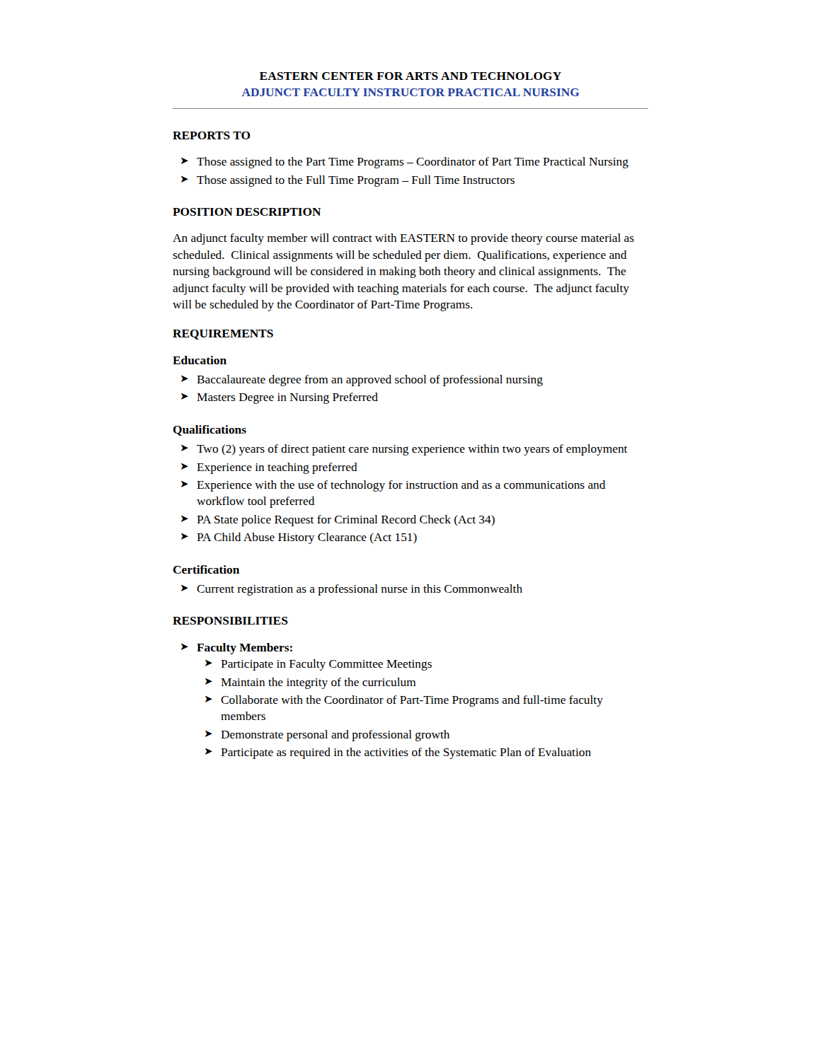EASTERN CENTER FOR ARTS AND TECHNOLOGY
ADJUNCT FACULTY INSTRUCTOR PRACTICAL NURSING
REPORTS TO
Those assigned to the Part Time Programs – Coordinator of Part Time Practical Nursing
Those assigned to the Full Time Program – Full Time Instructors
POSITION DESCRIPTION
An adjunct faculty member will contract with EASTERN to provide theory course material as scheduled. Clinical assignments will be scheduled per diem. Qualifications, experience and nursing background will be considered in making both theory and clinical assignments. The adjunct faculty will be provided with teaching materials for each course. The adjunct faculty will be scheduled by the Coordinator of Part-Time Programs.
REQUIREMENTS
Education
Baccalaureate degree from an approved school of professional nursing
Masters Degree in Nursing Preferred
Qualifications
Two (2) years of direct patient care nursing experience within two years of employment
Experience in teaching preferred
Experience with the use of technology for instruction and as a communications and workflow tool preferred
PA State police Request for Criminal Record Check (Act 34)
PA Child Abuse History Clearance (Act 151)
Certification
Current registration as a professional nurse in this Commonwealth
RESPONSIBILITIES
Faculty Members:
Participate in Faculty Committee Meetings
Maintain the integrity of the curriculum
Collaborate with the Coordinator of Part-Time Programs and full-time faculty members
Demonstrate personal and professional growth
Participate as required in the activities of the Systematic Plan of Evaluation